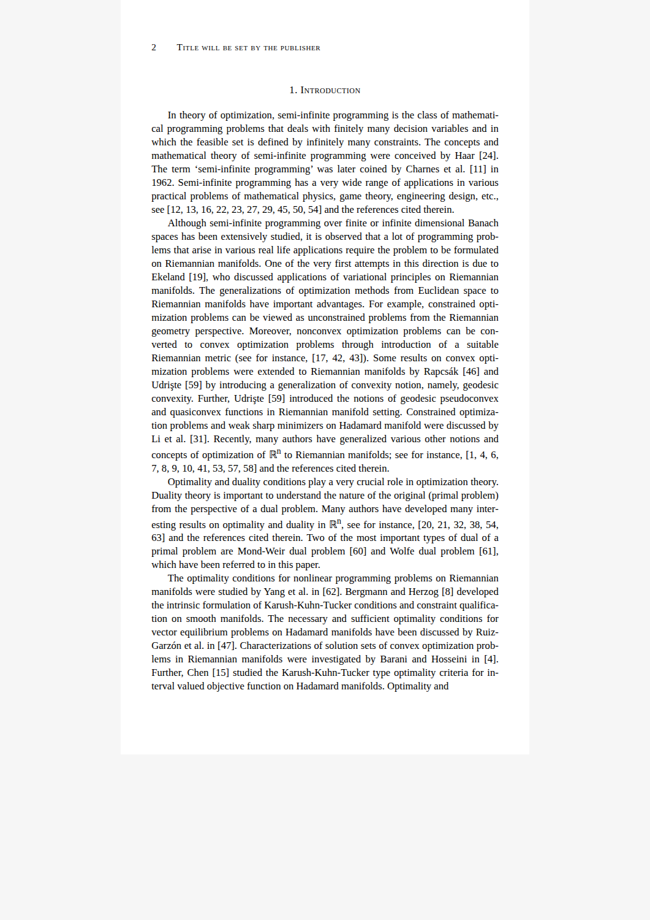2 Title will be set by the publisher
1. Introduction
In theory of optimization, semi-infinite programming is the class of mathematical programming problems that deals with finitely many decision variables and in which the feasible set is defined by infinitely many constraints. The concepts and mathematical theory of semi-infinite programming were conceived by Haar [24]. The term ‘semi-infinite programming’ was later coined by Charnes et al. [11] in 1962. Semi-infinite programming has a very wide range of applications in various practical problems of mathematical physics, game theory, engineering design, etc., see [12, 13, 16, 22, 23, 27, 29, 45, 50, 54] and the references cited therein.
Although semi-infinite programming over finite or infinite dimensional Banach spaces has been extensively studied, it is observed that a lot of programming problems that arise in various real life applications require the problem to be formulated on Riemannian manifolds. One of the very first attempts in this direction is due to Ekeland [19], who discussed applications of variational principles on Riemannian manifolds. The generalizations of optimization methods from Euclidean space to Riemannian manifolds have important advantages. For example, constrained optimization problems can be viewed as unconstrained problems from the Riemannian geometry perspective. Moreover, nonconvex optimization problems can be converted to convex optimization problems through introduction of a suitable Riemannian metric (see for instance, [17, 42, 43]). Some results on convex optimization problems were extended to Riemannian manifolds by Rapcsák [46] and Udrişte [59] by introducing a generalization of convexity notion, namely, geodesic convexity. Further, Udrişte [59] introduced the notions of geodesic pseudoconvex and quasiconvex functions in Riemannian manifold setting. Constrained optimization problems and weak sharp minimizers on Hadamard manifold were discussed by Li et al. [31]. Recently, many authors have generalized various other notions and concepts of optimization of ℝn to Riemannian manifolds; see for instance, [1, 4, 6, 7, 8, 9, 10, 41, 53, 57, 58] and the references cited therein.
Optimality and duality conditions play a very crucial role in optimization theory. Duality theory is important to understand the nature of the original (primal problem) from the perspective of a dual problem. Many authors have developed many interesting results on optimality and duality in ℝn, see for instance, [20, 21, 32, 38, 54, 63] and the references cited therein. Two of the most important types of dual of a primal problem are Mond-Weir dual problem [60] and Wolfe dual problem [61], which have been referred to in this paper.
The optimality conditions for nonlinear programming problems on Riemannian manifolds were studied by Yang et al. in [62]. Bergmann and Herzog [8] developed the intrinsic formulation of Karush-Kuhn-Tucker conditions and constraint qualification on smooth manifolds. The necessary and sufficient optimality conditions for vector equilibrium problems on Hadamard manifolds have been discussed by Ruiz-Garzón et al. in [47]. Characterizations of solution sets of convex optimization problems in Riemannian manifolds were investigated by Barani and Hosseini in [4]. Further, Chen [15] studied the Karush-Kuhn-Tucker type optimality criteria for interval valued objective function on Hadamard manifolds. Optimality and